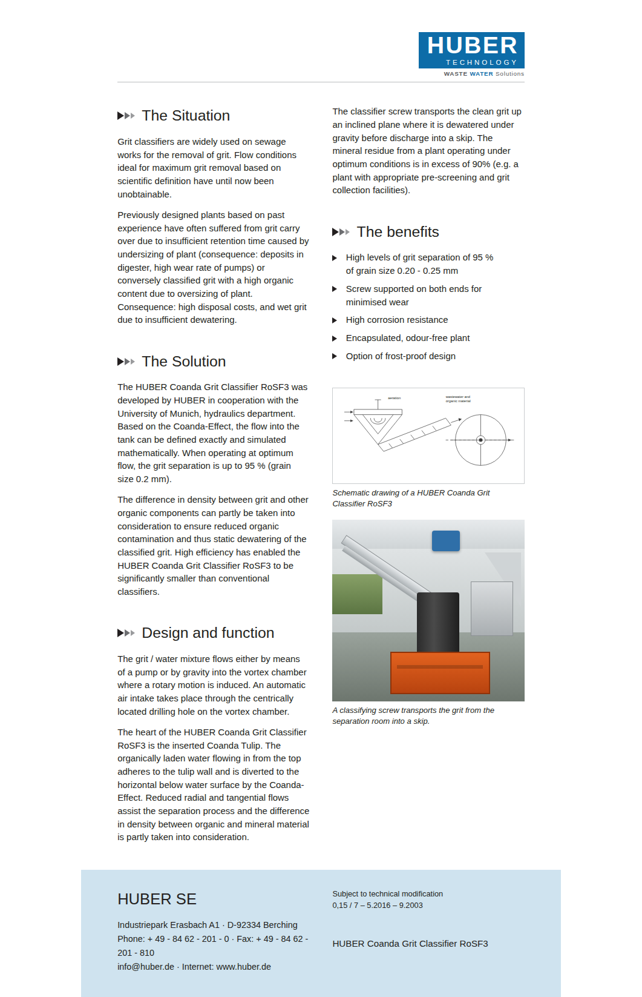HUBER TECHNOLOGY
WASTE WATER Solutions
The Situation
Grit classifiers are widely used on sewage works for the removal of grit. Flow conditions ideal for maximum grit removal based on scientific definition have until now been unobtainable.
Previously designed plants based on past experience have often suffered from grit carry over due to insufficient retention time caused by undersizing of plant (consequence: deposits in digester, high wear rate of pumps) or conversely classified grit with a high organic content due to oversizing of plant. Consequence: high disposal costs, and wet grit due to insufficient dewatering.
The Solution
The HUBER Coanda Grit Classifier RoSF3 was developed by HUBER in cooperation with the University of Munich, hydraulics department. Based on the Coanda-Effect, the flow into the tank can be defined exactly and simulated mathematically. When operating at optimum flow, the grit separation is up to 95 % (grain size 0.2 mm).
The difference in density between grit and other organic components can partly be taken into consideration to ensure reduced organic contamination and thus static dewatering of the classified grit. High efficiency has enabled the HUBER Coanda Grit Classifier RoSF3 to be significantly smaller than conventional classifiers.
Design and function
The grit / water mixture flows either by means of a pump or by gravity into the vortex chamber where a rotary motion is induced. An automatic air intake takes place through the centrically located drilling hole on the vortex chamber.
The heart of the HUBER Coanda Grit Classifier RoSF3 is the inserted Coanda Tulip. The organically laden water flowing in from the top adheres to the tulip wall and is diverted to the horizontal below water surface by the Coanda-Effect. Reduced radial and tangential flows assist the separation process and the difference in density between organic and mineral material is partly taken into consideration.
The classifier screw transports the clean grit up an inclined plane where it is dewatered under gravity before discharge into a skip. The mineral residue from a plant operating under optimum conditions is in excess of 90% (e.g. a plant with appropriate pre-screening and grit collection facilities).
The benefits
High levels of grit separation of 95 %
of grain size 0.20 - 0.25 mm
Screw supported on both ends for minimised wear
High corrosion resistance
Encapsulated, odour-free plant
Option of frost-proof design
aeration wastewater and organic material
Schematic drawing of a HUBER Coanda Grit Classifier RoSF3
A classifying screw transports the grit from the separation room into a skip.
HUBER SE
Industriepark Erasbach A1 · D-92334 Berching
Phone: + 49 - 84 62 - 201 - 0 · Fax: + 49 - 84 62 - 201 - 810
info@huber.de · Internet: www.huber.de
Subject to technical modification
0,15 / 7 – 5.2016 – 9.2003
HUBER Coanda Grit Classifier RoSF3